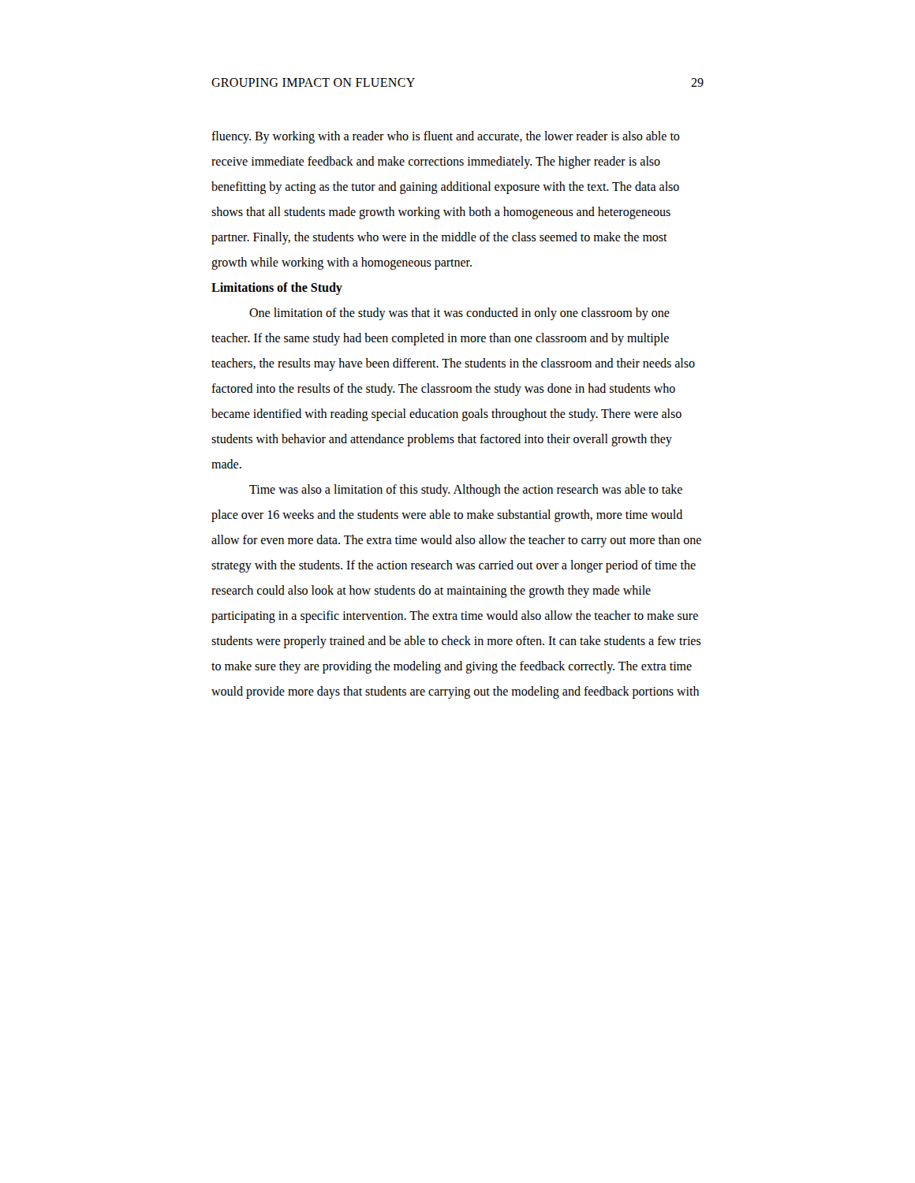GROUPING IMPACT ON FLUENCY 29
fluency. By working with a reader who is fluent and accurate, the lower reader is also able to receive immediate feedback and make corrections immediately. The higher reader is also benefitting by acting as the tutor and gaining additional exposure with the text. The data also shows that all students made growth working with both a homogeneous and heterogeneous partner. Finally, the students who were in the middle of the class seemed to make the most growth while working with a homogeneous partner.
Limitations of the Study
One limitation of the study was that it was conducted in only one classroom by one teacher. If the same study had been completed in more than one classroom and by multiple teachers, the results may have been different. The students in the classroom and their needs also factored into the results of the study. The classroom the study was done in had students who became identified with reading special education goals throughout the study. There were also students with behavior and attendance problems that factored into their overall growth they made.
Time was also a limitation of this study. Although the action research was able to take place over 16 weeks and the students were able to make substantial growth, more time would allow for even more data. The extra time would also allow the teacher to carry out more than one strategy with the students. If the action research was carried out over a longer period of time the research could also look at how students do at maintaining the growth they made while participating in a specific intervention. The extra time would also allow the teacher to make sure students were properly trained and be able to check in more often. It can take students a few tries to make sure they are providing the modeling and giving the feedback correctly. The extra time would provide more days that students are carrying out the modeling and feedback portions with